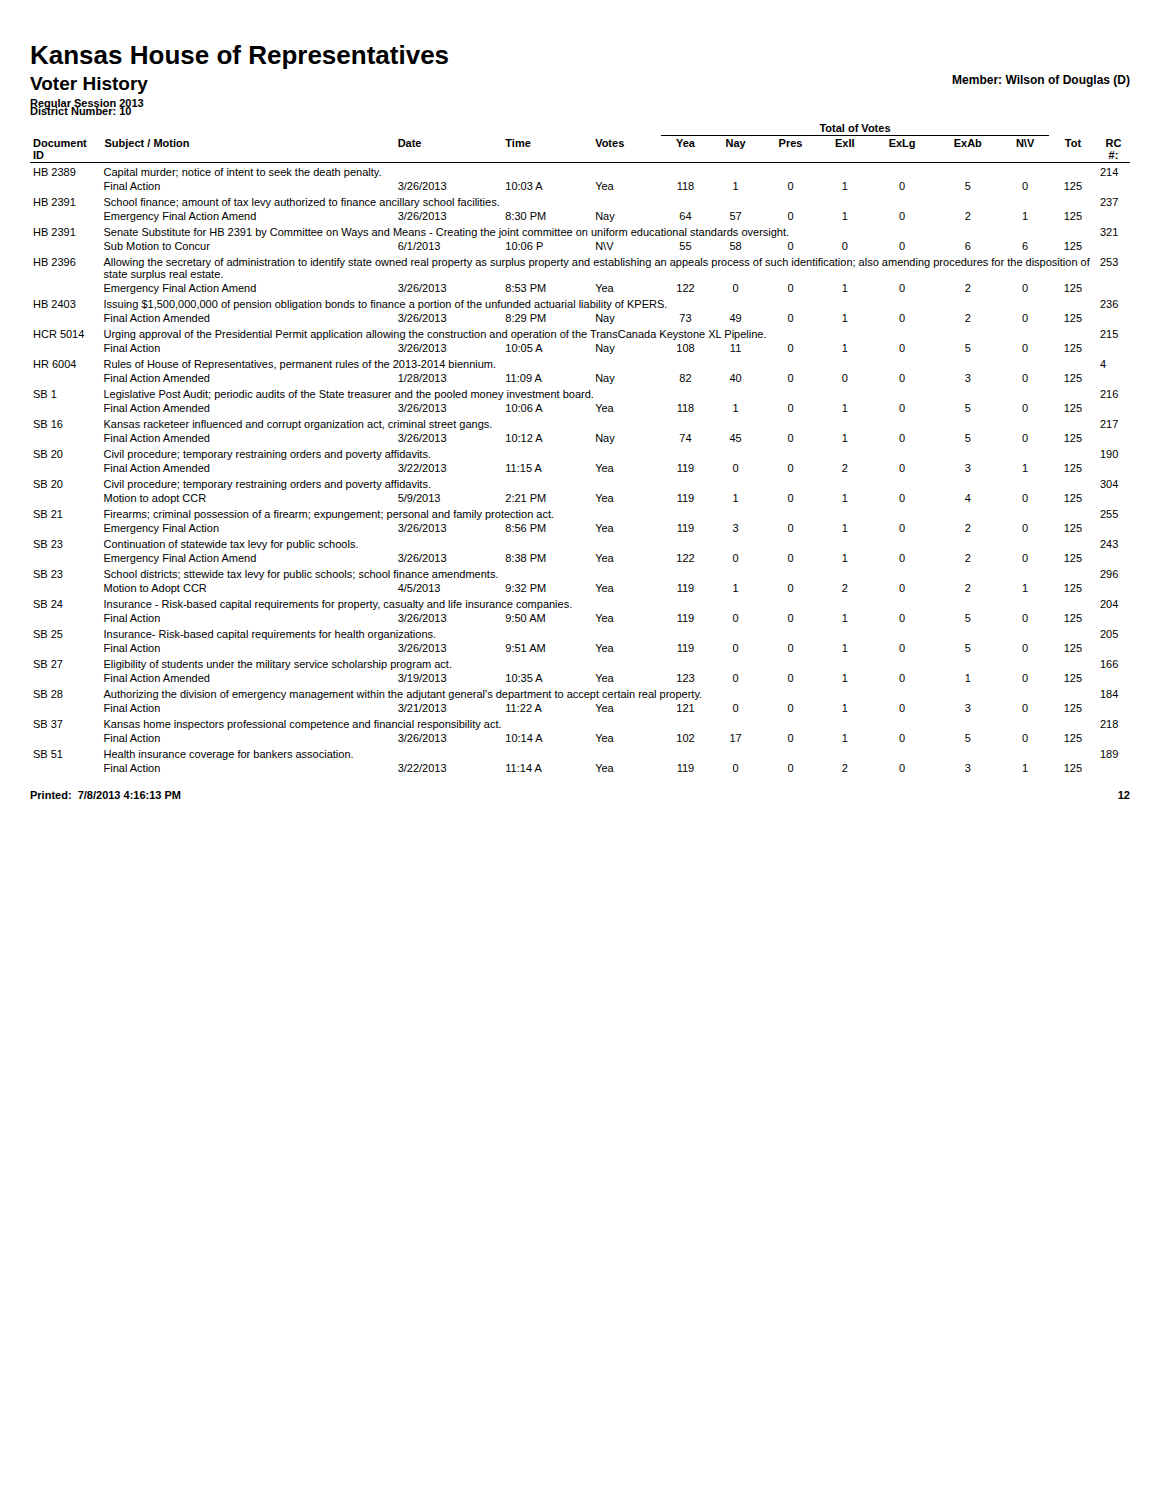Kansas House of Representatives
Voter History
Regular Session 2013
Member: Wilson of Douglas (D)
District Number: 10
| | Total of Votes | |
| Document ID | Subject / Motion | Date | Time | Votes | Yea | Nay | Pres | ExII | ExLg | ExAb | N\V | Tot | RC #: |
| HB 2389 | Capital murder; notice of intent to seek the death penalty. | 214 |
| | Final Action | 3/26/2013 | 10:03 A | Yea | 118 | 1 | 0 | 1 | 0 | 5 | 0 | 125 | |
| HB 2391 | School finance; amount of tax levy authorized to finance ancillary school facilities. | 237 |
| | Emergency Final Action Amend | 3/26/2013 | 8:30 PM | Nay | 64 | 57 | 0 | 1 | 0 | 2 | 1 | 125 | |
| HB 2391 | Senate Substitute for HB 2391 by Committee on Ways and Means - Creating the joint committee on uniform educational standards oversight. | 321 |
| | Sub Motion to Concur | 6/1/2013 | 10:06 P | N\V | 55 | 58 | 0 | 0 | 0 | 6 | 6 | 125 | |
| HB 2396 | Allowing the secretary of administration to identify state owned real property as surplus property and establishing an appeals process of such identification; also amending procedures for the disposition of state surplus real estate. | 253 |
| | Emergency Final Action Amend | 3/26/2013 | 8:53 PM | Yea | 122 | 0 | 0 | 1 | 0 | 2 | 0 | 125 | |
| HB 2403 | Issuing $1,500,000,000 of pension obligation bonds to finance a portion of the unfunded actuarial liability of KPERS. | 236 |
| | Final Action Amended | 3/26/2013 | 8:29 PM | Nay | 73 | 49 | 0 | 1 | 0 | 2 | 0 | 125 | |
| HCR 5014 | Urging approval of the Presidential Permit application allowing the construction and operation of the TransCanada Keystone XL Pipeline. | 215 |
| | Final Action | 3/26/2013 | 10:05 A | Nay | 108 | 11 | 0 | 1 | 0 | 5 | 0 | 125 | |
| HR 6004 | Rules of House of Representatives, permanent rules of the 2013-2014 biennium. | 4 |
| | Final Action Amended | 1/28/2013 | 11:09 A | Nay | 82 | 40 | 0 | 0 | 0 | 3 | 0 | 125 | |
| SB 1 | Legislative Post Audit; periodic audits of the State treasurer and the pooled money investment board. | 216 |
| | Final Action Amended | 3/26/2013 | 10:06 A | Yea | 118 | 1 | 0 | 1 | 0 | 5 | 0 | 125 | |
| SB 16 | Kansas racketeer influenced and corrupt organization act, criminal street gangs. | 217 |
| | Final Action Amended | 3/26/2013 | 10:12 A | Nay | 74 | 45 | 0 | 1 | 0 | 5 | 0 | 125 | |
| SB 20 | Civil procedure; temporary restraining orders and poverty affidavits. | 190 |
| | Final Action Amended | 3/22/2013 | 11:15 A | Yea | 119 | 0 | 0 | 2 | 0 | 3 | 1 | 125 | |
| SB 20 | Civil procedure; temporary restraining orders and poverty affidavits. | 304 |
| | Motion to adopt CCR | 5/9/2013 | 2:21 PM | Yea | 119 | 1 | 0 | 1 | 0 | 4 | 0 | 125 | |
| SB 21 | Firearms; criminal possession of a firearm; expungement; personal and family protection act. | 255 |
| | Emergency Final Action | 3/26/2013 | 8:56 PM | Yea | 119 | 3 | 0 | 1 | 0 | 2 | 0 | 125 | |
| SB 23 | Continuation of statewide tax levy for public schools. | 243 |
| | Emergency Final Action Amend | 3/26/2013 | 8:38 PM | Yea | 122 | 0 | 0 | 1 | 0 | 2 | 0 | 125 | |
| SB 23 | School districts; sttewide tax levy for public schools; school finance amendments. | 296 |
| | Motion to Adopt CCR | 4/5/2013 | 9:32 PM | Yea | 119 | 1 | 0 | 2 | 0 | 2 | 1 | 125 | |
| SB 24 | Insurance - Risk-based capital requirements for property, casualty and life insurance companies. | 204 |
| | Final Action | 3/26/2013 | 9:50 AM | Yea | 119 | 0 | 0 | 1 | 0 | 5 | 0 | 125 | |
| SB 25 | Insurance- Risk-based capital requirements for health organizations. | 205 |
| | Final Action | 3/26/2013 | 9:51 AM | Yea | 119 | 0 | 0 | 1 | 0 | 5 | 0 | 125 | |
| SB 27 | Eligibility of students under the military service scholarship program act. | 166 |
| | Final Action Amended | 3/19/2013 | 10:35 A | Yea | 123 | 0 | 0 | 1 | 0 | 1 | 0 | 125 | |
| SB 28 | Authorizing the division of emergency management within the adjutant general's department to accept certain real property. | 184 |
| | Final Action | 3/21/2013 | 11:22 A | Yea | 121 | 0 | 0 | 1 | 0 | 3 | 0 | 125 | |
| SB 37 | Kansas home inspectors professional competence and financial responsibility act. | 218 |
| | Final Action | 3/26/2013 | 10:14 A | Yea | 102 | 17 | 0 | 1 | 0 | 5 | 0 | 125 | |
| SB 51 | Health insurance coverage for bankers association. | 189 |
| | Final Action | 3/22/2013 | 11:14 A | Yea | 119 | 0 | 0 | 2 | 0 | 3 | 1 | 125 | |
Printed: 7/8/2013 4:16:13 PM 12